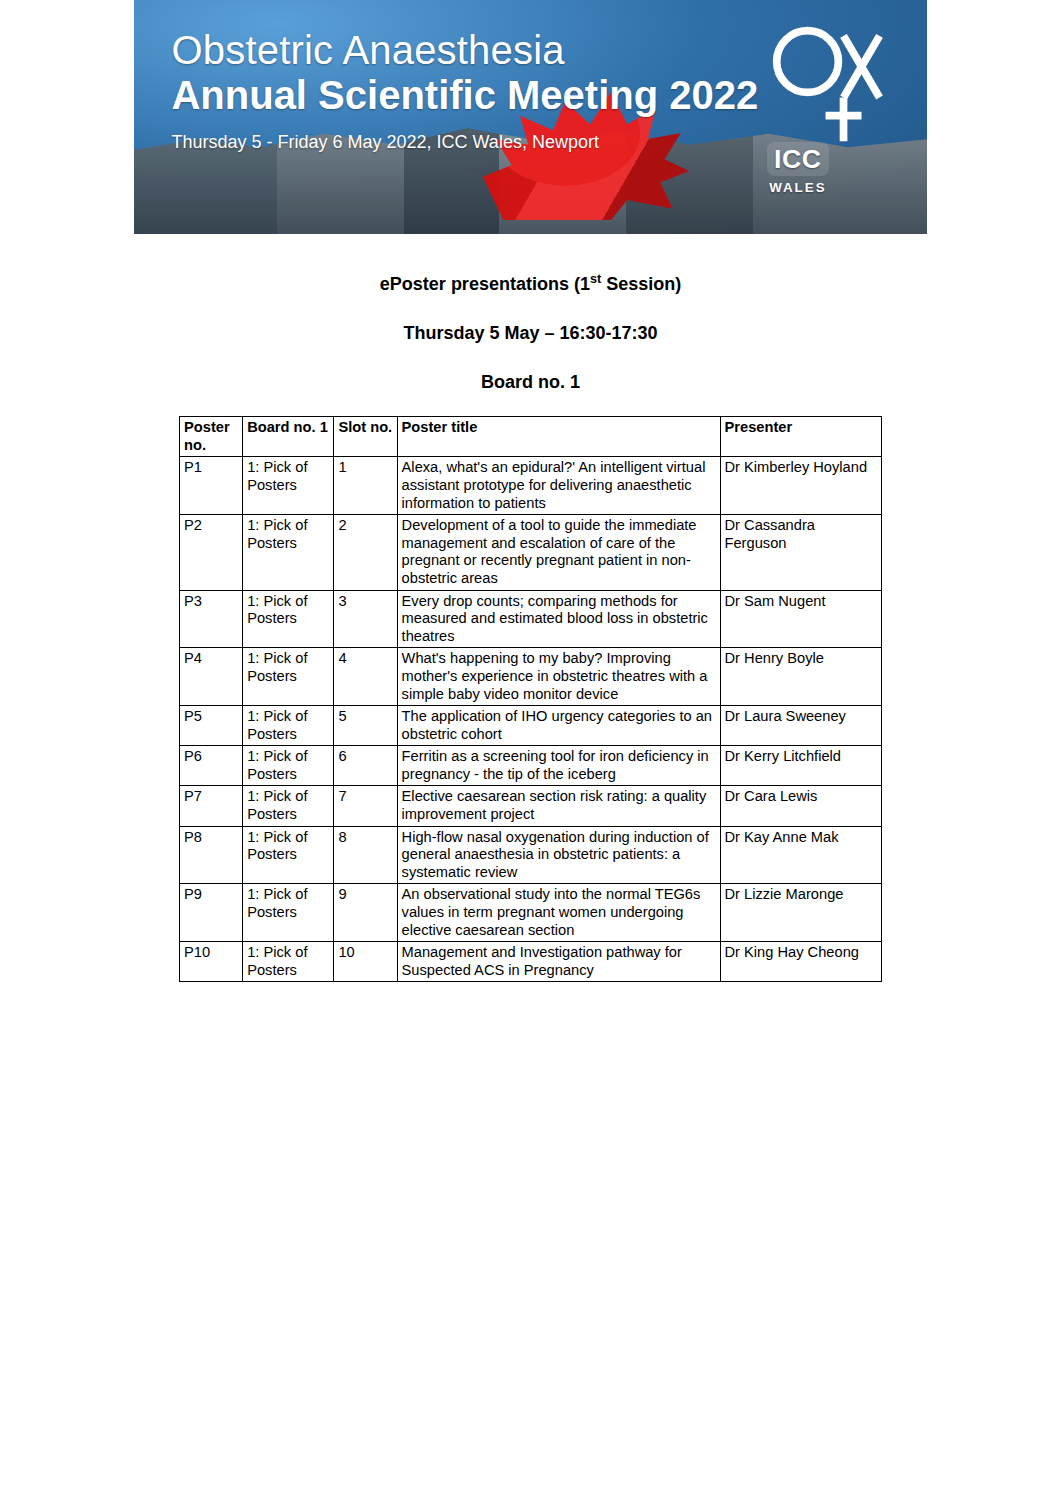Obstetric Anaesthesia
Annual Scientific Meeting 2022
Thursday 5 - Friday 6 May 2022, ICC Wales, Newport
ICC WALES
ePoster presentations (1st Session)
Thursday 5 May – 16:30-17:30
Board no. 1
| Poster no. | Board no. 1 | Slot no. | Poster title | Presenter |
| --- | --- | --- | --- | --- |
| P1 | 1: Pick of Posters | 1 | Alexa, what's an epidural?' An intelligent virtual assistant prototype for delivering anaesthetic information to patients | Dr Kimberley Hoyland |
| P2 | 1: Pick of Posters | 2 | Development of a tool to guide the immediate management and escalation of care of the pregnant or recently pregnant patient in non-obstetric areas | Dr Cassandra Ferguson |
| P3 | 1: Pick of Posters | 3 | Every drop counts; comparing methods for measured and estimated blood loss in obstetric theatres | Dr Sam Nugent |
| P4 | 1: Pick of Posters | 4 | What's happening to my baby? Improving mother's experience in obstetric theatres with a simple baby video monitor device | Dr Henry Boyle |
| P5 | 1: Pick of Posters | 5 | The application of IHO urgency categories to an obstetric cohort | Dr Laura Sweeney |
| P6 | 1: Pick of Posters | 6 | Ferritin as a screening tool for iron deficiency in pregnancy - the tip of the iceberg | Dr Kerry Litchfield |
| P7 | 1: Pick of Posters | 7 | Elective caesarean section risk rating: a quality improvement project | Dr Cara Lewis |
| P8 | 1: Pick of Posters | 8 | High-flow nasal oxygenation during induction of general anaesthesia in obstetric patients: a systematic review | Dr Kay Anne Mak |
| P9 | 1: Pick of Posters | 9 | An observational study into the normal TEG6s values in term pregnant women undergoing elective caesarean section | Dr Lizzie Maronge |
| P10 | 1: Pick of Posters | 10 | Management and Investigation pathway for Suspected ACS in Pregnancy | Dr King Hay Cheong |